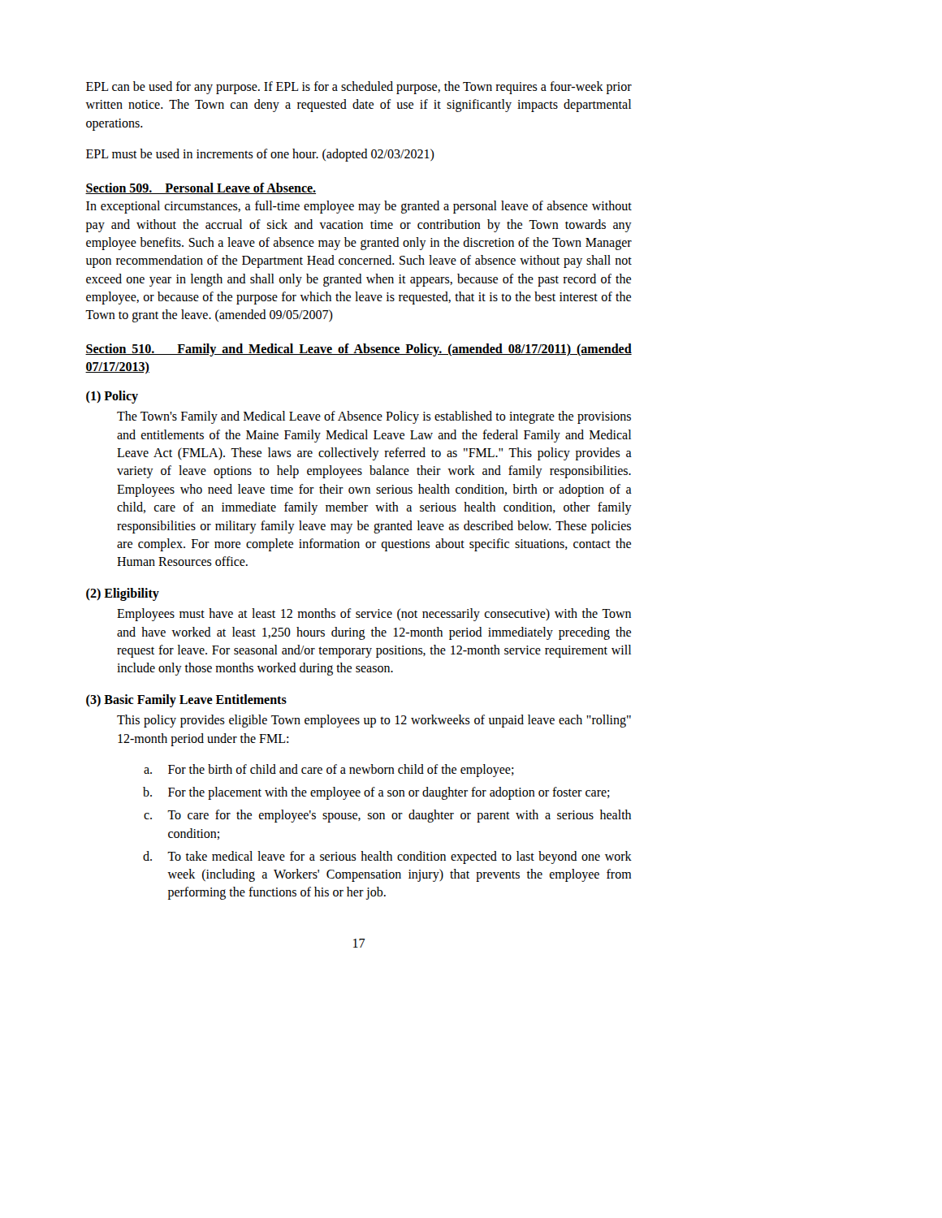EPL can be used for any purpose. If EPL is for a scheduled purpose, the Town requires a four-week prior written notice. The Town can deny a requested date of use if it significantly impacts departmental operations.
EPL must be used in increments of one hour. (adopted 02/03/2021)
Section 509. Personal Leave of Absence.
In exceptional circumstances, a full-time employee may be granted a personal leave of absence without pay and without the accrual of sick and vacation time or contribution by the Town towards any employee benefits. Such a leave of absence may be granted only in the discretion of the Town Manager upon recommendation of the Department Head concerned. Such leave of absence without pay shall not exceed one year in length and shall only be granted when it appears, because of the past record of the employee, or because of the purpose for which the leave is requested, that it is to the best interest of the Town to grant the leave. (amended 09/05/2007)
Section 510. Family and Medical Leave of Absence Policy. (amended 08/17/2011) (amended 07/17/2013)
(1) Policy
The Town's Family and Medical Leave of Absence Policy is established to integrate the provisions and entitlements of the Maine Family Medical Leave Law and the federal Family and Medical Leave Act (FMLA). These laws are collectively referred to as "FML." This policy provides a variety of leave options to help employees balance their work and family responsibilities. Employees who need leave time for their own serious health condition, birth or adoption of a child, care of an immediate family member with a serious health condition, other family responsibilities or military family leave may be granted leave as described below. These policies are complex. For more complete information or questions about specific situations, contact the Human Resources office.
(2) Eligibility
Employees must have at least 12 months of service (not necessarily consecutive) with the Town and have worked at least 1,250 hours during the 12-month period immediately preceding the request for leave. For seasonal and/or temporary positions, the 12-month service requirement will include only those months worked during the season.
(3) Basic Family Leave Entitlements
This policy provides eligible Town employees up to 12 workweeks of unpaid leave each "rolling" 12-month period under the FML:
For the birth of child and care of a newborn child of the employee;
For the placement with the employee of a son or daughter for adoption or foster care;
To care for the employee's spouse, son or daughter or parent with a serious health condition;
To take medical leave for a serious health condition expected to last beyond one work week (including a Workers' Compensation injury) that prevents the employee from performing the functions of his or her job.
17